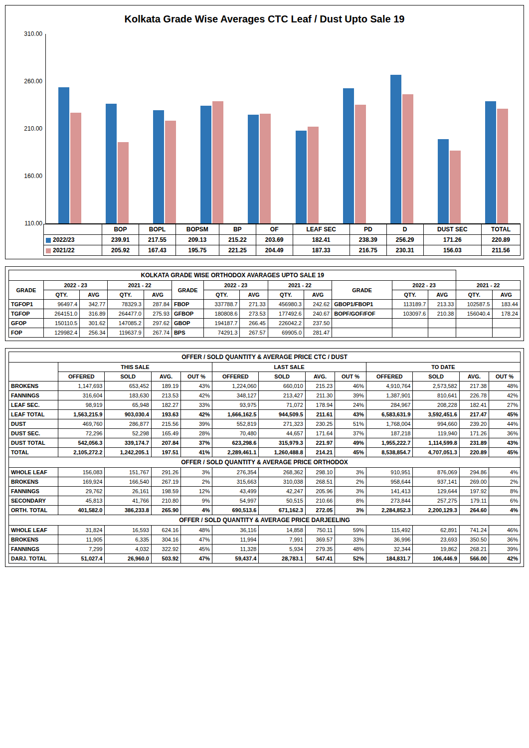Kolkata Grade Wise Averages CTC Leaf / Dust Upto Sale 19
310.00 260.00 210.00 160.00 110.00
| | BOP | BOPL | BOPSM | BP | OF | LEAF SEC | PD | D | DUST SEC | TOTAL |
| 2022/23 | 239.91 | 217.55 | 209.13 | 215.22 | 203.69 | 182.41 | 238.39 | 256.29 | 171.26 | 220.89 |
| 2021/22 | 205.92 | 167.43 | 195.75 | 221.25 | 204.49 | 187.33 | 216.75 | 230.31 | 156.03 | 211.56 |
| KOLKATA GRADE WISE ORTHODOX AVARAGES UPTO SALE 19 |
| --- |
| GRADE | 2022 - 23 | 2021 - 22 | GRADE | 2022 - 23 | 2021 - 22 | GRADE | 2022 - 23 | 2021 - 22 |
| QTY. | AVG | QTY. | AVG | QTY. | AVG | QTY. | AVG | QTY. | AVG | QTY. | AVG |
| TGFOP1 | 96497.4 | 342.77 | 78329.3 | 287.84 | FBOP | 337788.7 | 271.33 | 456980.3 | 242.62 | GBOP1/FBOP1 | 113189.7 | 213.33 | 102587.5 | 183.44 |
| TGFOP | 264151.0 | 316.89 | 264477.0 | 275.93 | GFBOP | 180808.6 | 273.53 | 177492.6 | 240.67 | BOPF/GOF/FOF | 103097.6 | 210.38 | 156040.4 | 178.24 |
| GFOP | 150110.5 | 301.62 | 147085.2 | 297.62 | GBOP | 194187.7 | 266.45 | 226042.2 | 237.50 | | | | | |
| FOP | 129982.4 | 256.34 | 119637.9 | 267.74 | BPS | 74291.3 | 267.57 | 69905.0 | 281.47 | | | | | |
| OFFER / SOLD QUANTITY & AVERAGE PRICE CTC / DUST |
| --- |
| | THIS SALE | LAST SALE | TO DATE |
| OFFERED | SOLD | AVG. | OUT % | OFFERED | SOLD | AVG. | OUT % | OFFERED | SOLD | AVG. | OUT % |
| BROKENS | 1,147,693 | 653,452 | 189.19 | 43% | 1,224,060 | 660,010 | 215.23 | 46% | 4,910,764 | 2,573,582 | 217.38 | 48% |
| FANNINGS | 316,604 | 183,630 | 213.53 | 42% | 348,127 | 213,427 | 211.30 | 39% | 1,387,901 | 810,641 | 226.78 | 42% |
| LEAF SEC. | 98,919 | 65,948 | 182.27 | 33% | 93,975 | 71,072 | 178.94 | 24% | 284,967 | 208,228 | 182.41 | 27% |
| LEAF TOTAL | 1,563,215.9 | 903,030.4 | 193.63 | 42% | 1,666,162.5 | 944,509.5 | 211.61 | 43% | 6,583,631.9 | 3,592,451.6 | 217.47 | 45% |
| DUST | 469,760 | 286,877 | 215.56 | 39% | 552,819 | 271,323 | 230.25 | 51% | 1,768,004 | 994,660 | 239.20 | 44% |
| DUST SEC. | 72,296 | 52,298 | 165.49 | 28% | 70,480 | 44,657 | 171.64 | 37% | 187,218 | 119,940 | 171.26 | 36% |
| DUST TOTAL | 542,056.3 | 339,174.7 | 207.84 | 37% | 623,298.6 | 315,979.3 | 221.97 | 49% | 1,955,222.7 | 1,114,599.8 | 231.89 | 43% |
| TOTAL | 2,105,272.2 | 1,242,205.1 | 197.51 | 41% | 2,289,461.1 | 1,260,488.8 | 214.21 | 45% | 8,538,854.7 | 4,707,051.3 | 220.89 | 45% |
| OFFER / SOLD QUANTITY & AVERAGE PRICE ORTHODOX |
| WHOLE LEAF | 156,083 | 151,767 | 291.26 | 3% | 276,354 | 268,362 | 298.10 | 3% | 910,951 | 876,069 | 294.86 | 4% |
| BROKENS | 169,924 | 166,540 | 267.19 | 2% | 315,663 | 310,038 | 268.51 | 2% | 958,644 | 937,141 | 269.00 | 2% |
| FANNINGS | 29,762 | 26,161 | 198.59 | 12% | 43,499 | 42,247 | 205.96 | 3% | 141,413 | 129,644 | 197.92 | 8% |
| SECONDARY | 45,813 | 41,766 | 210.80 | 9% | 54,997 | 50,515 | 210.66 | 8% | 273,844 | 257,275 | 179.11 | 6% |
| ORTH. TOTAL | 401,582.0 | 386,233.8 | 265.90 | 4% | 690,513.6 | 671,162.3 | 272.05 | 3% | 2,284,852.3 | 2,200,129.3 | 264.60 | 4% |
| OFFER / SOLD QUANTITY & AVERAGE PRICE DARJEELING |
| WHOLE LEAF | 31,824 | 16,593 | 624.16 | 48% | 36,116 | 14,858 | 750.11 | 59% | 115,492 | 62,891 | 741.24 | 46% |
| BROKENS | 11,905 | 6,335 | 304.16 | 47% | 11,994 | 7,991 | 369.57 | 33% | 36,996 | 23,693 | 350.50 | 36% |
| FANNINGS | 7,299 | 4,032 | 322.92 | 45% | 11,328 | 5,934 | 279.35 | 48% | 32,344 | 19,862 | 268.21 | 39% |
| DARJ. TOTAL | 51,027.4 | 26,960.0 | 503.92 | 47% | 59,437.4 | 28,783.1 | 547.41 | 52% | 184,831.7 | 106,446.9 | 566.00 | 42% |